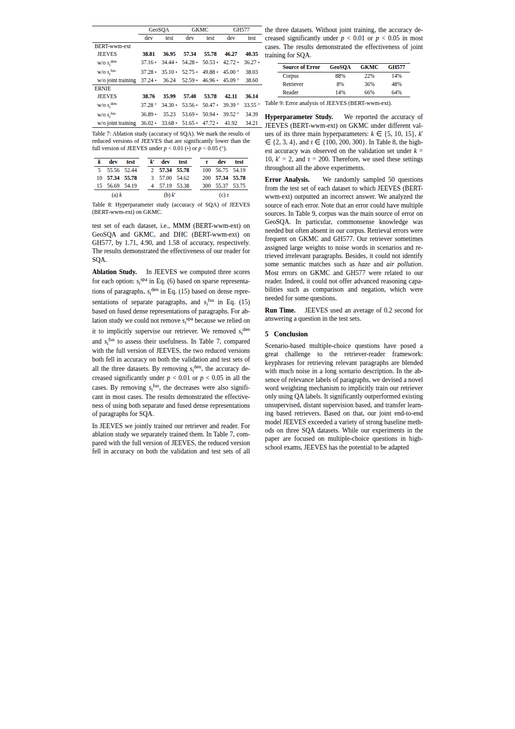| | GeoSQA | GKMC | GH577 |
| --- | --- | --- | --- |
| | dev | test | dev | test | dev | test |
| BERT-wwm-ext | | | | | | |
| JEEVES | 38.81 | 36.95 | 57.34 | 55.78 | 46.27 | 40.35 |
| w/o s i den | 37.16 • | 34.44 • | 54.28 • | 50.53 • | 42.72 • | 36.27 • |
| w/o s i fus | 37.28 • | 35.10 • | 52.75 • | 49.88 • | 45.00 ° | 38.03 |
| w/o joint training | 37.24 • | 36.24 | 52.59 • | 46.96 • | 45.09 ° | 38.60 |
| ERNIE | | | | | | |
| JEEVES | 38.76 | 35.99 | 57.40 | 53.78 | 42.11 | 36.14 |
| w/o s i den | 37.28 ° | 34.30 • | 53.56 • | 50.47 • | 39.39 ° | 33.55 ° |
| w/o s i fus | 36.89 • | 35.23 | 53.69 • | 50.94 • | 39.52 ° | 34.39 |
| w/o joint training | 36.02 • | 33.68 • | 51.65 • | 47.72 • | 41.92 | 34.21 |
Table 7: Ablation study (accuracy of SQA). We mark the results of reduced versions of JEEVES that are significantly lower than the full version of JEEVES under p < 0.01 (•) or p < 0.05 (°).
| k | dev | test |
| --- | --- | --- |
| 5 | 55.56 | 52.44 |
| 10 | 57.34 | 55.78 |
| 15 | 56.69 | 54.19 |
(a) k
| k ′ | dev | test |
| --- | --- | --- |
| 2 | 57.34 | 55.78 |
| 3 | 57.00 | 54.62 |
| 4 | 57.19 | 53.38 |
(b) k′
| τ | dev | test |
| --- | --- | --- |
| 100 | 56.75 | 54.19 |
| 200 | 57.34 | 55.78 |
| 300 | 55.37 | 53.75 |
(c) τ
Table 8: Hyperparameter study (accuracy of SQA) of JEEVES (BERT-wwm-ext) on GKMC.
test set of each dataset, i.e., MMM (BERT-wwm-ext) on GeoSQA and GKMC, and DHC (BERT-wwm-ext) on GH577, by 1.71, 4.90, and 1.58 of accuracy, respectively. The results demonstrated the effectiveness of our reader for SQA.
Ablation Study. In JEEVES we computed three scores for each option: sispa in Eq. (6) based on sparse representations of paragraphs, siden in Eq. (15) based on dense representations of separate paragraphs, and sifus in Eq. (15) based on fused dense representations of paragraphs. For ablation study we could not remove sispa because we relied on it to implicitly supervise our retriever. We removed siden and sifus to assess their usefulness. In Table 7, compared with the full version of JEEVES, the two reduced versions both fell in accuracy on both the validation and test sets of all the three datasets. By removing siden, the accuracy decreased significantly under p < 0.01 or p < 0.05 in all the cases. By removing sifus, the decreases were also significant in most cases. The results demonstrated the effectiveness of using both separate and fused dense representations of paragraphs for SQA.
In JEEVES we jointly trained our retriever and reader. For ablation study we separately trained them. In Table 7, compared with the full version of JEEVES, the reduced version fell in accuracy on both the validation and test sets of all the three datasets. Without joint training, the accuracy decreased significantly under p < 0.01 or p < 0.05 in most cases. The results demonstrated the effectiveness of joint training for SQA.
| Source of Error | GeoSQA | GKMC | GH577 |
| --- | --- | --- | --- |
| Corpus | 88% | 22% | 14% |
| Retriever | 8% | 36% | 48% |
| Reader | 14% | 66% | 64% |
Table 9: Error analysis of JEEVES (BERT-wwm-ext).
Hyperparameter Study. We reported the accuracy of JEEVES (BERT-wwm-ext) on GKMC under different values of its three main hyperparameters: k ∈ {5, 10, 15}, k′ ∈ {2, 3, 4}, and τ ∈ {100, 200, 300}. In Table 8, the highest accuracy was observed on the validation set under k = 10, k′ = 2, and τ = 200. Therefore, we used these settings throughout all the above experiments.
Error Analysis. We randomly sampled 50 questions from the test set of each dataset to which JEEVES (BERT-wwm-ext) outputted an incorrect answer. We analyzed the source of each error. Note that an error could have multiple sources. In Table 9, corpus was the main source of error on GeoSQA. In particular, commonsense knowledge was needed but often absent in our corpus. Retrieval errors were frequent on GKMC and GH577. Our retriever sometimes assigned large weights to noise words in scenarios and retrieved irrelevant paragraphs. Besides, it could not identify some semantic matches such as haze and air pollution. Most errors on GKMC and GH577 were related to our reader. Indeed, it could not offer advanced reasoning capabilities such as comparison and negation, which were needed for some questions.
Run Time. JEEVES used an average of 0.2 second for answering a question in the test sets.
5 Conclusion
Scenario-based multiple-choice questions have posed a great challenge to the retriever-reader framework: keyphrases for retrieving relevant paragraphs are blended with much noise in a long scenario description. In the absence of relevance labels of paragraphs, we devised a novel word weighting mechanism to implicitly train our retriever only using QA labels. It significantly outperformed existing unsupervised, distant supervision based, and transfer learning based retrievers. Based on that, our joint end-to-end model JEEVES exceeded a variety of strong baseline methods on three SQA datasets. While our experiments in the paper are focused on multiple-choice questions in high-school exams, JEEVES has the potential to be adapted